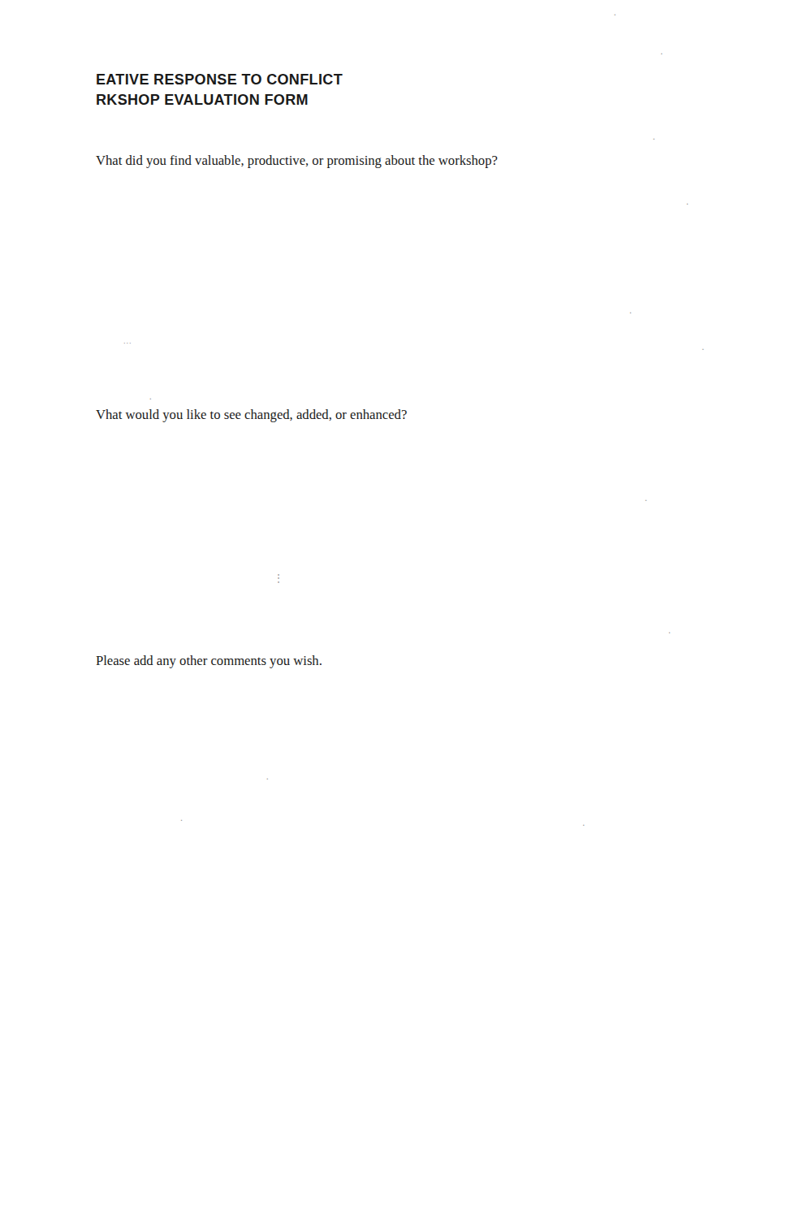· · · · · · ··· · · · ⋮ · · · ·
EATIVE RESPONSE TO CONFLICT RKSHOP EVALUATION FORM
Vhat did you find valuable, productive, or promising about the workshop?
Vhat would you like to see changed, added, or enhanced?
Please add any other comments you wish.